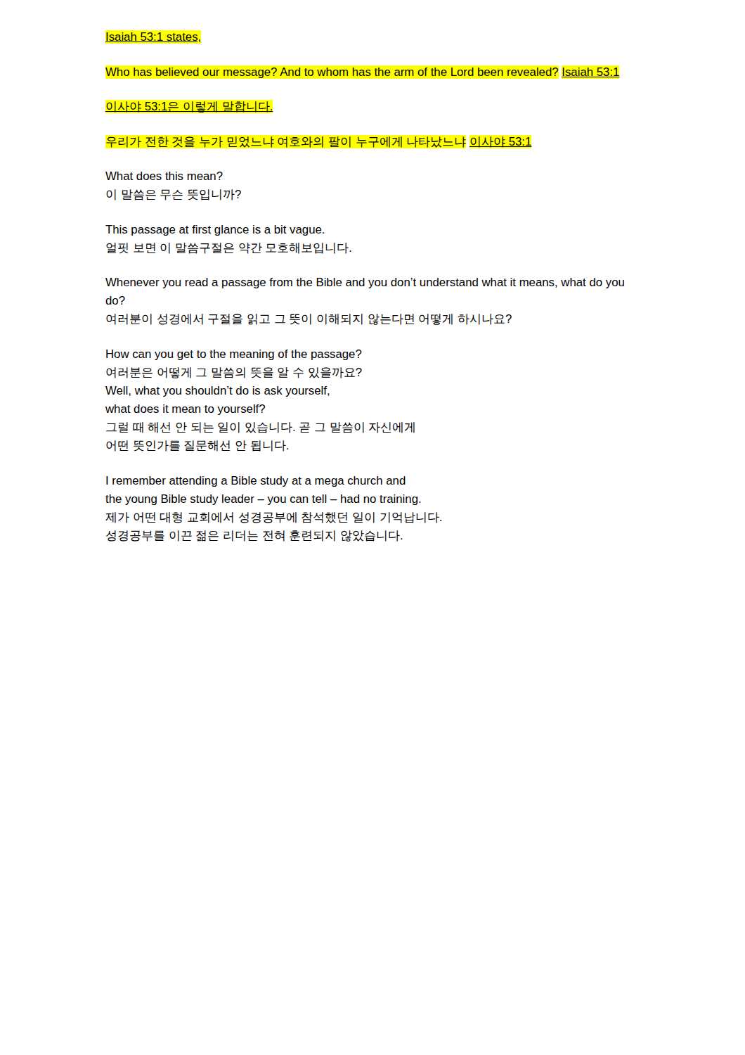Isaiah 53:1 states,
Who has believed our message? And to whom has the arm of the Lord been revealed? Isaiah 53:1
이사야 53:1은 이렇게 말합니다.
우리가 전한 것을 누가 믿었느냐 여호와의 팔이 누구에게 나타났느냐 이사야 53:1
What does this mean?
이 말씀은 무슨 뜻입니까?
This passage at first glance is a bit vague.
얼핏 보면 이 말씀구절은 약간 모호해보입니다.
Whenever you read a passage from the Bible and you don’t understand what it means, what do you do?
여러분이 성경에서 구절을 읽고 그 뜻이 이해되지 않는다면 어떻게 하시나요?
How can you get to the meaning of the passage?
여러분은 어떻게 그 말씀의 뜻을 알 수 있을까요?
Well, what you shouldn’t do is ask yourself,
what does it mean to yourself?
그럴 때 해선 안 되는 일이 있습니다. 곧 그 말씀이 자신에게
어떤 뜻인가를 질문해선 안 됩니다.
I remember attending a Bible study at a mega church and
the young Bible study leader – you can tell – had no training.
제가 어떤 대형 교회에서 성경공부에 참석했던 일이 기억납니다.
성경공부를 이끈 젊은 리더는 전혀 훈련되지 않았습니다.